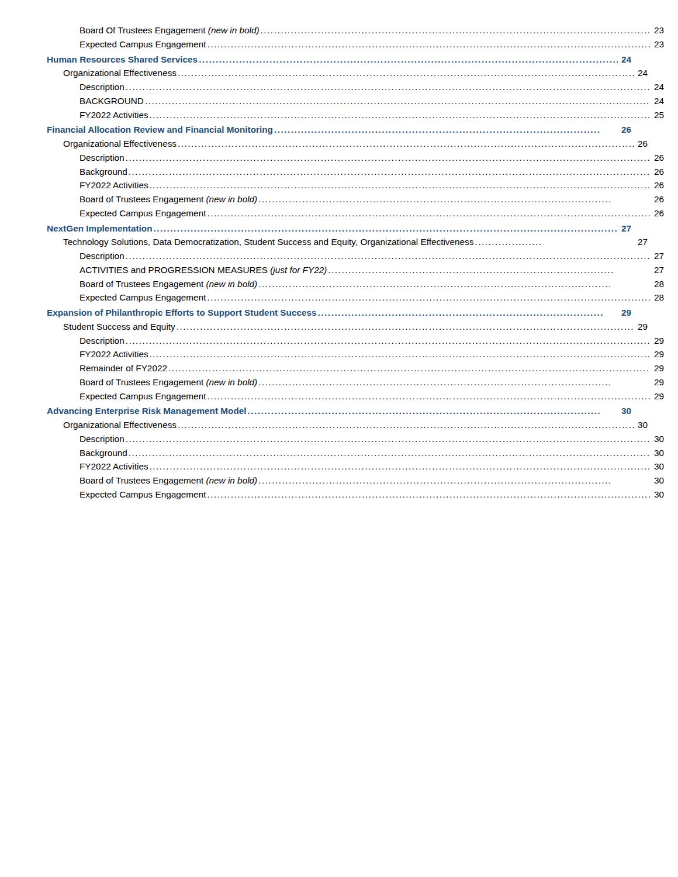Board Of Trustees Engagement (new in bold) .......................................................................................................................... 23
Expected Campus Engagement ............................................................................................................................................. 23
Human Resources Shared Services ................................................................................................................................. 24
Organizational Effectiveness ............................................................................................................................................... 24
Description ................................................................................................................................................................. 24
BACKGROUND ............................................................................................................................................................. 24
FY2022 Activities ......................................................................................................................................................... 25
Financial Allocation Review and Financial Monitoring ................................................................................................. 26
Organizational Effectiveness ............................................................................................................................................... 26
Description ................................................................................................................................................................. 26
Background ................................................................................................................................................................ 26
FY2022 Activities ......................................................................................................................................................... 26
Board of Trustees Engagement (new in bold) ......................................................................................................... 26
Expected Campus Engagement ............................................................................................................................................. 26
NextGen Implementation ............................................................................................................................................. 27
Technology Solutions, Data Democratization, Student Success and Equity, Organizational Effectiveness .................... 27
Description ................................................................................................................................................................. 27
ACTIVITIES and PROGRESSION MEASURES (just for FY22) ..................................................................................... 27
Board of Trustees Engagement (new in bold) ......................................................................................................... 28
Expected Campus Engagement ............................................................................................................................................. 28
Expansion of Philanthropic Efforts to Support Student Success ..................................................................................... 29
Student Success and Equity ................................................................................................................................................. 29
Description ................................................................................................................................................................. 29
FY2022 Activities ......................................................................................................................................................... 29
Remainder of FY2022 ................................................................................................................................................. 29
Board of Trustees Engagement (new in bold) ......................................................................................................... 29
Expected Campus Engagement ............................................................................................................................................. 29
Advancing Enterprise Risk Management Model ......................................................................................................... 30
Organizational Effectiveness ............................................................................................................................................... 30
Description ................................................................................................................................................................. 30
Background ................................................................................................................................................................ 30
FY2022 Activities ......................................................................................................................................................... 30
Board of Trustees Engagement (new in bold) ......................................................................................................... 30
Expected Campus Engagement ............................................................................................................................................. 30